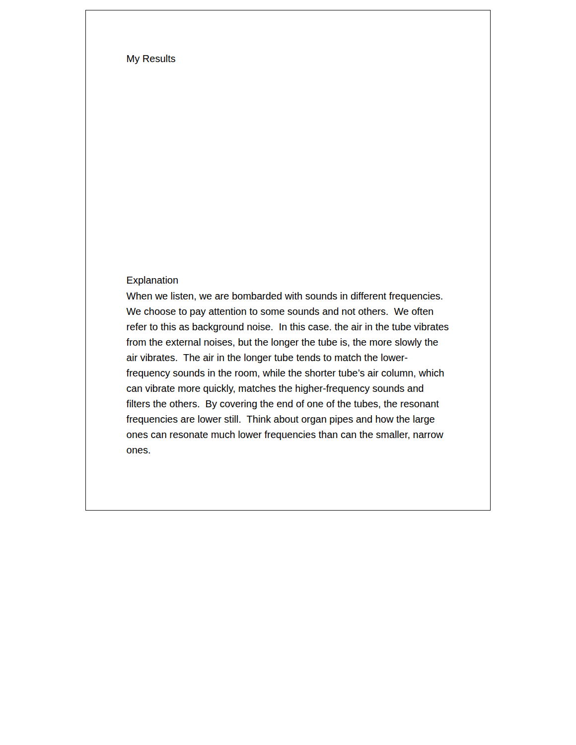My Results
Explanation
When we listen, we are bombarded with sounds in different frequencies. We choose to pay attention to some sounds and not others. We often refer to this as background noise. In this case. the air in the tube vibrates from the external noises, but the longer the tube is, the more slowly the air vibrates. The air in the longer tube tends to match the lower-frequency sounds in the room, while the shorter tube’s air column, which can vibrate more quickly, matches the higher-frequency sounds and filters the others. By covering the end of one of the tubes, the resonant frequencies are lower still. Think about organ pipes and how the large ones can resonate much lower frequencies than can the smaller, narrow ones.